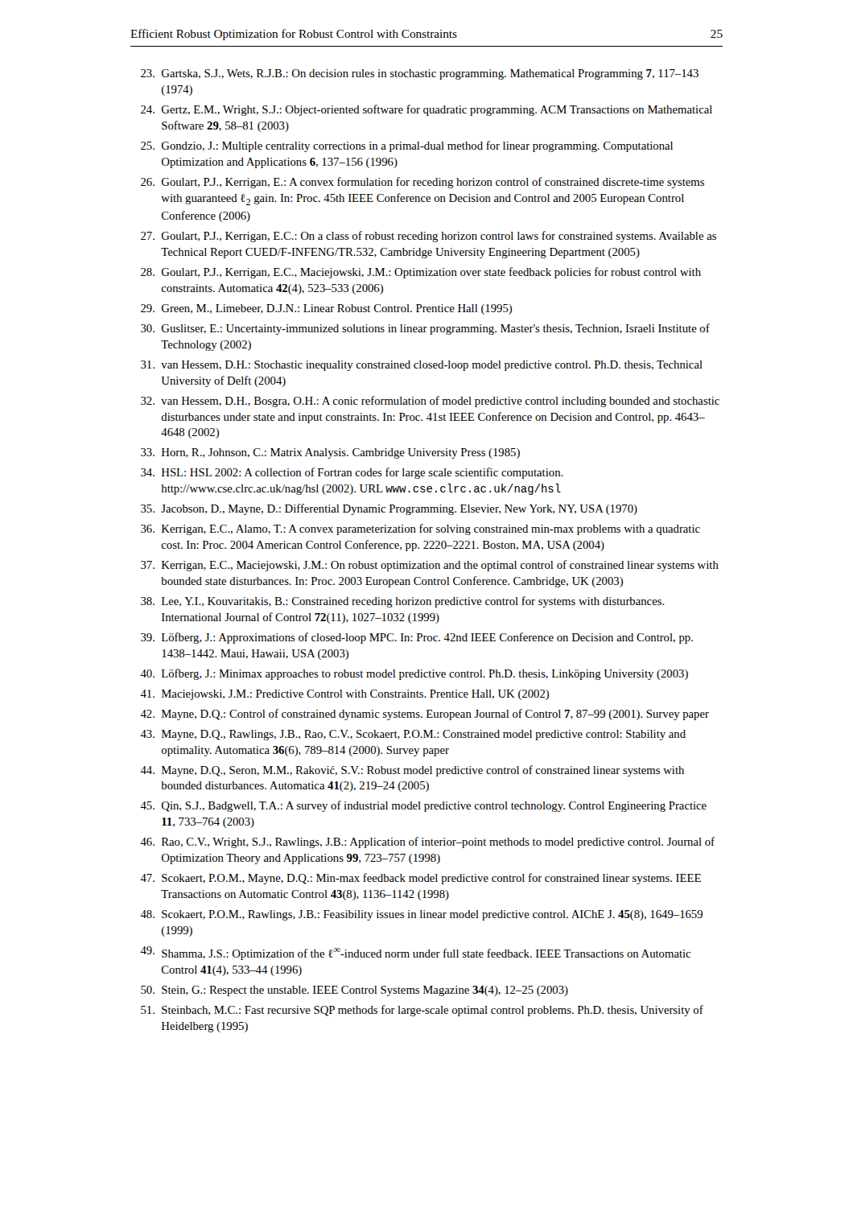Efficient Robust Optimization for Robust Control with Constraints 25
Gartska, S.J., Wets, R.J.B.: On decision rules in stochastic programming. Mathematical Programming 7, 117–143 (1974)
Gertz, E.M., Wright, S.J.: Object-oriented software for quadratic programming. ACM Transactions on Mathematical Software 29, 58–81 (2003)
Gondzio, J.: Multiple centrality corrections in a primal-dual method for linear programming. Computational Optimization and Applications 6, 137–156 (1996)
Goulart, P.J., Kerrigan, E.: A convex formulation for receding horizon control of constrained discrete-time systems with guaranteed ℓ2 gain. In: Proc. 45th IEEE Conference on Decision and Control and 2005 European Control Conference (2006)
Goulart, P.J., Kerrigan, E.C.: On a class of robust receding horizon control laws for constrained systems. Available as Technical Report CUED/F-INFENG/TR.532, Cambridge University Engineering Department (2005)
Goulart, P.J., Kerrigan, E.C., Maciejowski, J.M.: Optimization over state feedback policies for robust control with constraints. Automatica 42(4), 523–533 (2006)
Green, M., Limebeer, D.J.N.: Linear Robust Control. Prentice Hall (1995)
Guslitser, E.: Uncertainty-immunized solutions in linear programming. Master's thesis, Technion, Israeli Institute of Technology (2002)
van Hessem, D.H.: Stochastic inequality constrained closed-loop model predictive control. Ph.D. thesis, Technical University of Delft (2004)
van Hessem, D.H., Bosgra, O.H.: A conic reformulation of model predictive control including bounded and stochastic disturbances under state and input constraints. In: Proc. 41st IEEE Conference on Decision and Control, pp. 4643–4648 (2002)
Horn, R., Johnson, C.: Matrix Analysis. Cambridge University Press (1985)
HSL: HSL 2002: A collection of Fortran codes for large scale scientific computation. http://www.cse.clrc.ac.uk/nag/hsl (2002). URL www.cse.clrc.ac.uk/nag/hsl
Jacobson, D., Mayne, D.: Differential Dynamic Programming. Elsevier, New York, NY, USA (1970)
Kerrigan, E.C., Alamo, T.: A convex parameterization for solving constrained min-max problems with a quadratic cost. In: Proc. 2004 American Control Conference, pp. 2220–2221. Boston, MA, USA (2004)
Kerrigan, E.C., Maciejowski, J.M.: On robust optimization and the optimal control of constrained linear systems with bounded state disturbances. In: Proc. 2003 European Control Conference. Cambridge, UK (2003)
Lee, Y.I., Kouvaritakis, B.: Constrained receding horizon predictive control for systems with disturbances. International Journal of Control 72(11), 1027–1032 (1999)
Löfberg, J.: Approximations of closed-loop MPC. In: Proc. 42nd IEEE Conference on Decision and Control, pp. 1438–1442. Maui, Hawaii, USA (2003)
Löfberg, J.: Minimax approaches to robust model predictive control. Ph.D. thesis, Linköping University (2003)
Maciejowski, J.M.: Predictive Control with Constraints. Prentice Hall, UK (2002)
Mayne, D.Q.: Control of constrained dynamic systems. European Journal of Control 7, 87–99 (2001). Survey paper
Mayne, D.Q., Rawlings, J.B., Rao, C.V., Scokaert, P.O.M.: Constrained model predictive control: Stability and optimality. Automatica 36(6), 789–814 (2000). Survey paper
Mayne, D.Q., Seron, M.M., Raković, S.V.: Robust model predictive control of constrained linear systems with bounded disturbances. Automatica 41(2), 219–24 (2005)
Qin, S.J., Badgwell, T.A.: A survey of industrial model predictive control technology. Control Engineering Practice 11, 733–764 (2003)
Rao, C.V., Wright, S.J., Rawlings, J.B.: Application of interior–point methods to model predictive control. Journal of Optimization Theory and Applications 99, 723–757 (1998)
Scokaert, P.O.M., Mayne, D.Q.: Min-max feedback model predictive control for constrained linear systems. IEEE Transactions on Automatic Control 43(8), 1136–1142 (1998)
Scokaert, P.O.M., Rawlings, J.B.: Feasibility issues in linear model predictive control. AIChE J. 45(8), 1649–1659 (1999)
Shamma, J.S.: Optimization of the ℓ∞-induced norm under full state feedback. IEEE Transactions on Automatic Control 41(4), 533–44 (1996)
Stein, G.: Respect the unstable. IEEE Control Systems Magazine 34(4), 12–25 (2003)
Steinbach, M.C.: Fast recursive SQP methods for large-scale optimal control problems. Ph.D. thesis, University of Heidelberg (1995)